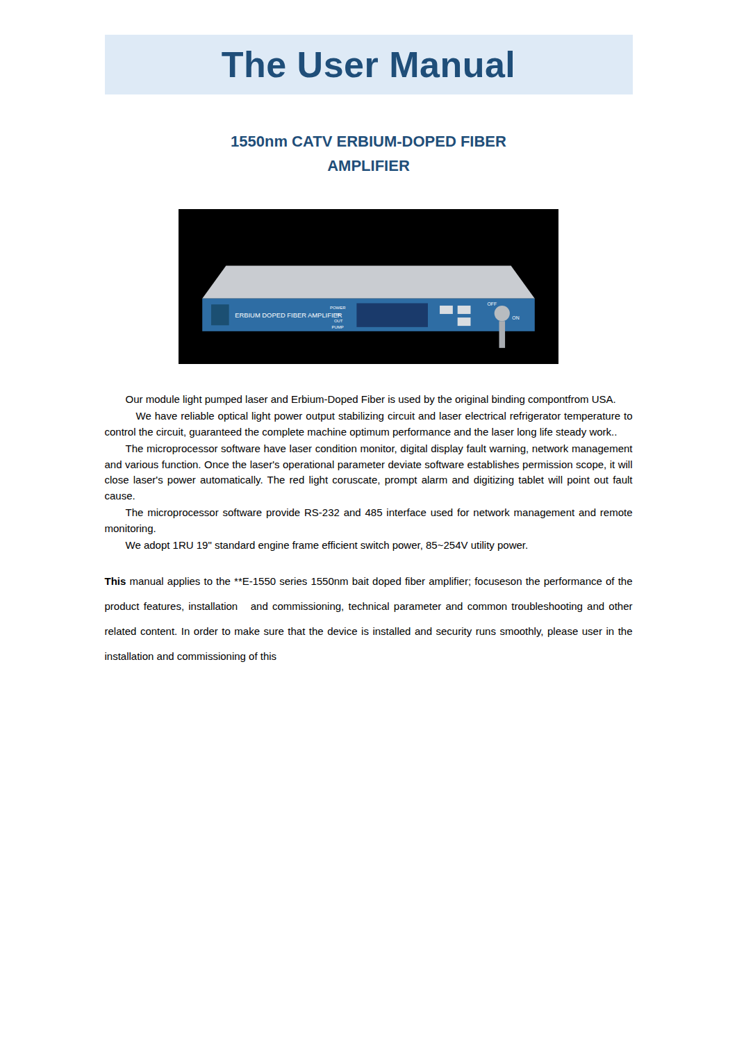The User Manual
1550nm CATV ERBIUM-DOPED FIBER
AMPLIFIER
Our module light pumped laser and Erbium-Doped Fiber is used by the original binding compontfrom USA.
We have reliable optical light power output stabilizing circuit and laser electrical refrigerator temperature to control the circuit, guaranteed the complete machine optimum performance and the laser long life steady work..
The microprocessor software have laser condition monitor, digital display fault warning, network management and various function. Once the laser's operational parameter deviate software establishes permission scope, it will close laser's power automatically. The red light coruscate, prompt alarm and digitizing tablet will point out fault cause.
The microprocessor software provide RS-232 and 485 interface used for network management and remote monitoring.
We adopt 1RU 19" standard engine frame efficient switch power, 85~254V utility power.
This manual applies to the **E-1550 series 1550nm bait doped fiber amplifier; focuseson the performance of the product features, installation and commissioning, technical parameter and common troubleshooting and other related content. In order to make sure that the device is installed and security runs smoothly, please user in the installation and commissioning of this